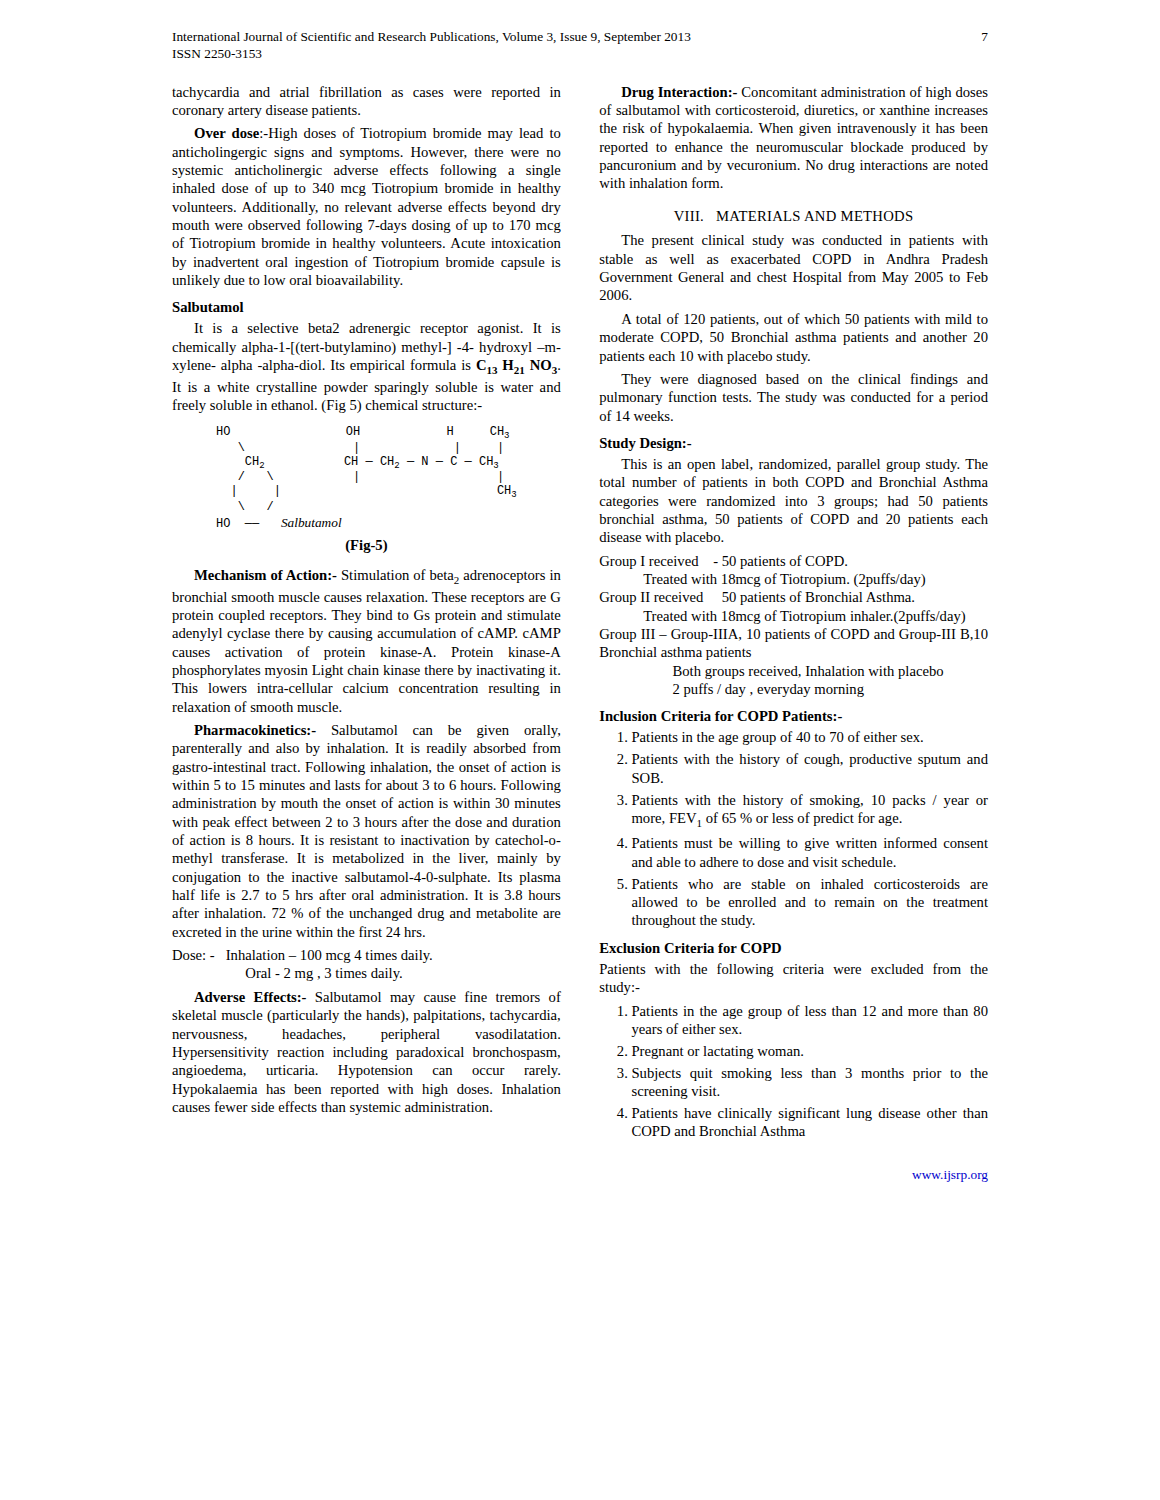International Journal of Scientific and Research Publications, Volume 3, Issue 9, September 2013
ISSN 2250-3153
7
tachycardia and atrial fibrillation as cases were reported in coronary artery disease patients.
Over dose:-High doses of Tiotropium bromide may lead to anticholingergic signs and symptoms. However, there were no systemic anticholinergic adverse effects following a single inhaled dose of up to 340 mcg Tiotropium bromide in healthy volunteers. Additionally, no relevant adverse effects beyond dry mouth were observed following 7-days dosing of up to 170 mcg of Tiotropium bromide in healthy volunteers. Acute intoxication by inadvertent oral ingestion of Tiotropium bromide capsule is unlikely due to low oral bioavailability.
Salbutamol
It is a selective beta2 adrenergic receptor agonist. It is chemically alpha-1-[(tert-butylamino) methyl-] -4- hydroxyl –m-xylene- alpha -alpha-diol. Its empirical formula is C13 H21 NO3. It is a white crystalline powder sparingly soluble is water and freely soluble in ethanol. (Fig 5) chemical structure:-
HO OH H CH3 \ | | | CH2 CH — CH2 — N — C — CH3 / \ | | | | CH3 \ / HO —— Salbutamol
(Fig-5)
Mechanism of Action:- Stimulation of beta2 adrenoceptors in bronchial smooth muscle causes relaxation. These receptors are G protein coupled receptors. They bind to Gs protein and stimulate adenylyl cyclase there by causing accumulation of cAMP. cAMP causes activation of protein kinase-A. Protein kinase-A phosphorylates myosin Light chain kinase there by inactivating it. This lowers intra-cellular calcium concentration resulting in relaxation of smooth muscle.
Pharmacokinetics:- Salbutamol can be given orally, parenterally and also by inhalation. It is readily absorbed from gastro-intestinal tract. Following inhalation, the onset of action is within 5 to 15 minutes and lasts for about 3 to 6 hours. Following administration by mouth the onset of action is within 30 minutes with peak effect between 2 to 3 hours after the dose and duration of action is 8 hours. It is resistant to inactivation by catechol-o-methyl transferase. It is metabolized in the liver, mainly by conjugation to the inactive salbutamol-4-0-sulphate. Its plasma half life is 2.7 to 5 hrs after oral administration. It is 3.8 hours after inhalation. 72 % of the unchanged drug and metabolite are excreted in the urine within the first 24 hrs.
Dose: - Inhalation – 100 mcg 4 times daily.
Oral - 2 mg , 3 times daily.
Adverse Effects:- Salbutamol may cause fine tremors of skeletal muscle (particularly the hands), palpitations, tachycardia, nervousness, headaches, peripheral vasodilatation. Hypersensitivity reaction including paradoxical bronchospasm, angioedema, urticaria. Hypotension can occur rarely. Hypokalaemia has been reported with high doses. Inhalation causes fewer side effects than systemic administration.
Drug Interaction:- Concomitant administration of high doses of salbutamol with corticosteroid, diuretics, or xanthine increases the risk of hypokalaemia. When given intravenously it has been reported to enhance the neuromuscular blockade produced by pancuronium and by vecuronium. No drug interactions are noted with inhalation form.
VIII. Materials and Methods
The present clinical study was conducted in patients with stable as well as exacerbated COPD in Andhra Pradesh Government General and chest Hospital from May 2005 to Feb 2006.
A total of 120 patients, out of which 50 patients with mild to moderate COPD, 50 Bronchial asthma patients and another 20 patients each 10 with placebo study.
They were diagnosed based on the clinical findings and pulmonary function tests. The study was conducted for a period of 14 weeks.
Study Design:-
This is an open label, randomized, parallel group study. The total number of patients in both COPD and Bronchial Asthma categories were randomized into 3 groups; had 50 patients bronchial asthma, 50 patients of COPD and 20 patients each disease with placebo.
Group I received - 50 patients of COPD.
Treated with 18mcg of Tiotropium. (2puffs/day)
Group II received 50 patients of Bronchial Asthma.
Treated with 18mcg of Tiotropium inhaler.(2puffs/day)
Group III – Group-IIIA, 10 patients of COPD and Group-III B,10 Bronchial asthma patients
Both groups received, Inhalation with placebo
2 puffs / day , everyday morning
Inclusion Criteria for COPD Patients:-
Patients in the age group of 40 to 70 of either sex.
Patients with the history of cough, productive sputum and SOB.
Patients with the history of smoking, 10 packs / year or more, FEV1 of 65 % or less of predict for age.
Patients must be willing to give written informed consent and able to adhere to dose and visit schedule.
Patients who are stable on inhaled corticosteroids are allowed to be enrolled and to remain on the treatment throughout the study.
Exclusion Criteria for COPD
Patients with the following criteria were excluded from the study:-
Patients in the age group of less than 12 and more than 80 years of either sex.
Pregnant or lactating woman.
Subjects quit smoking less than 3 months prior to the screening visit.
Patients have clinically significant lung disease other than COPD and Bronchial Asthma
www.ijsrp.org